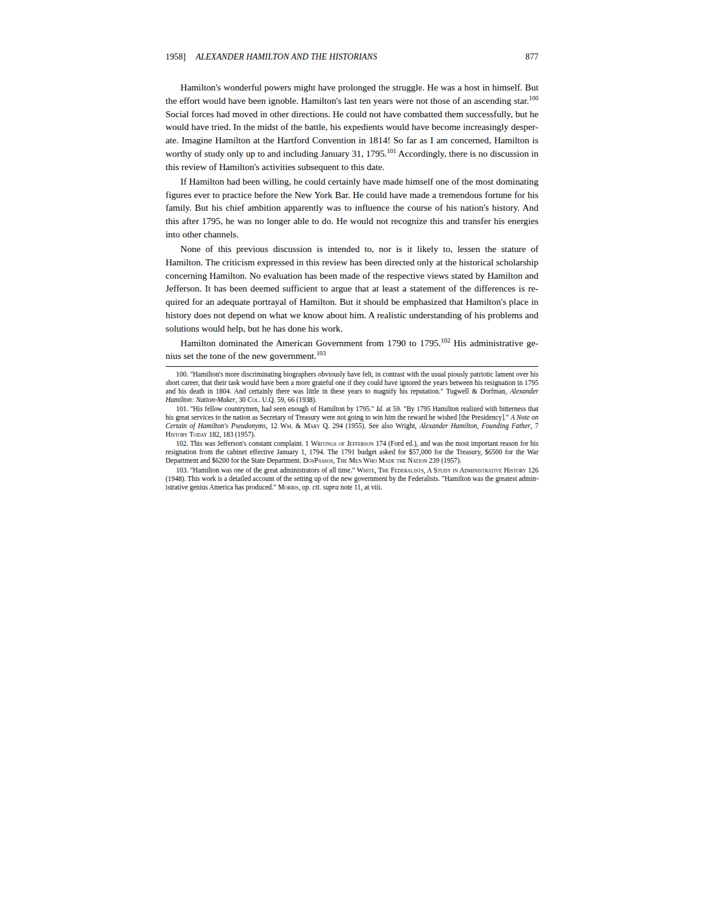1958] ALEXANDER HAMILTON AND THE HISTORIANS 877
Hamilton's wonderful powers might have prolonged the struggle. He was a host in himself. But the effort would have been ignoble. Hamilton's last ten years were not those of an ascending star.100 Social forces had moved in other directions. He could not have combatted them successfully, but he would have tried. In the midst of the battle, his expedients would have become increasingly desperate. Imagine Hamilton at the Hartford Convention in 1814! So far as I am concerned, Hamilton is worthy of study only up to and including January 31, 1795.101 Accordingly, there is no discussion in this review of Hamilton's activities subsequent to this date.
If Hamilton had been willing, he could certainly have made himself one of the most dominating figures ever to practice before the New York Bar. He could have made a tremendous fortune for his family. But his chief ambition apparently was to influence the course of his nation's history. And this after 1795, he was no longer able to do. He would not recognize this and transfer his energies into other channels.
None of this previous discussion is intended to, nor is it likely to, lessen the stature of Hamilton. The criticism expressed in this review has been directed only at the historical scholarship concerning Hamilton. No evaluation has been made of the respective views stated by Hamilton and Jefferson. It has been deemed sufficient to argue that at least a statement of the differences is required for an adequate portrayal of Hamilton. But it should be emphasized that Hamilton's place in history does not depend on what we know about him. A realistic understanding of his problems and solutions would help, but he has done his work.
Hamilton dominated the American Government from 1790 to 1795.102 His administrative genius set the tone of the new government.103
100. "Hamilton's more discriminating biographers obviously have felt, in contrast with the usual piously patriotic lament over his short career, that their task would have been a more grateful one if they could have ignored the years between his resignation in 1795 and his death in 1804. And certainly there was little in these years to magnify his reputation." Tugwell & Dorfman, Alexander Hamilton: Nation-Maker, 30 Col. U.Q. 59, 66 (1938).
101. "His fellow countrymen, had seen enough of Hamilton by 1795." Id. at 59. "By 1795 Hamilton realized with bitterness that his great services to the nation as Secretary of Treasury were not going to win him the reward he wished [the Presidency]." A Note on Certain of Hamilton's Pseudonyms, 12 Wm. & Mary Q. 294 (1955). See also Wright, Alexander Hamilton, Founding Father, 7 History Today 182, 183 (1957).
102. This was Jefferson's constant complaint. 1 Writings of Jefferson 174 (Ford ed.), and was the most important reason for his resignation from the cabinet effective January 1, 1794. The 1791 budget asked for $57,000 for the Treasury, $6500 for the War Department and $6200 for the State Department. DosPassos, The Men Who Made the Nation 239 (1957).
103. "Hamilton was one of the great administrators of all time." White, The Federalists, A Study in Administrative History 126 (1948). This work is a detailed account of the setting up of the new government by the Federalists. "Hamilton was the greatest administrative genius America has produced." Morris, op. cit. supra note 11, at viii.